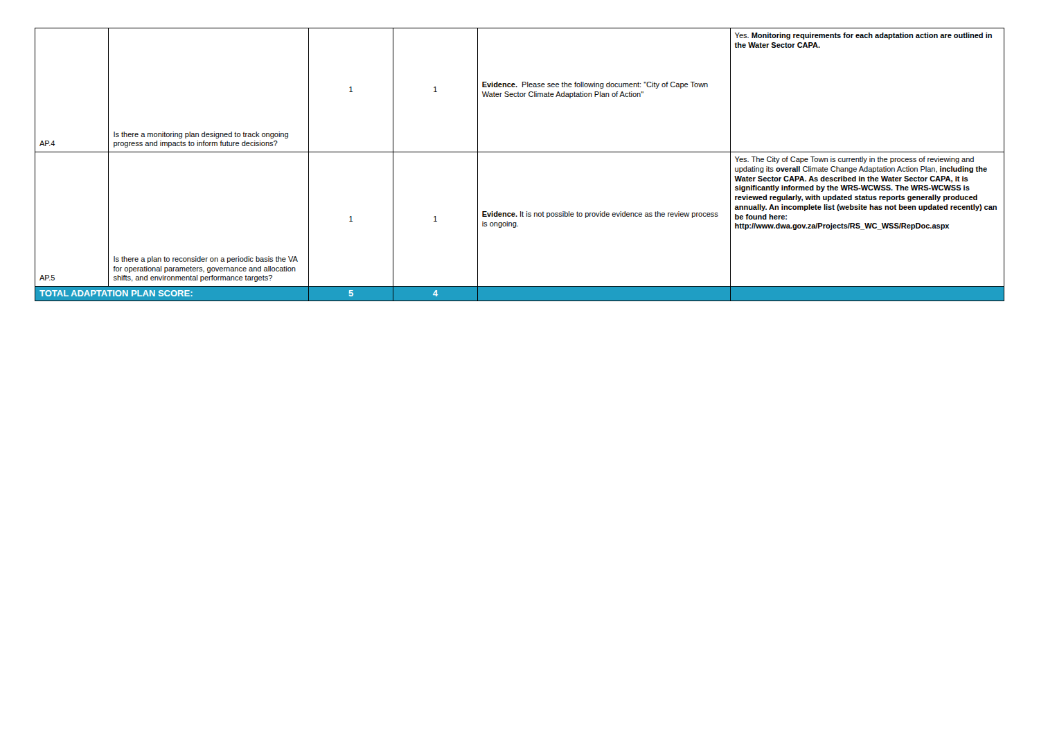| AP.4 | Is there a monitoring plan designed to track ongoing progress and impacts to inform future decisions? | 1 | 1 | Evidence. Please see the following document: "City of Cape Town Water Sector Climate Adaptation Plan of Action" | Yes. Monitoring requirements for each adaptation action are outlined in the Water Sector CAPA. |
| AP.5 | Is there a plan to reconsider on a periodic basis the VA for operational parameters, governance and allocation shifts, and environmental performance targets? | 1 | 1 | Evidence. It is not possible to provide evidence as the review process is ongoing. | Yes. The City of Cape Town is currently in the process of reviewing and updating its overall Climate Change Adaptation Action Plan, including the Water Sector CAPA. As described in the Water Sector CAPA, it is significantly informed by the WRS-WCWSS. The WRS-WCWSS is reviewed regularly, with updated status reports generally produced annually. An incomplete list (website has not been updated recently) can be found here: http://www.dwa.gov.za/Projects/RS_WC_WSS/RepDoc.aspx |
| TOTAL ADAPTATION PLAN SCORE: | 5 | 4 | | |